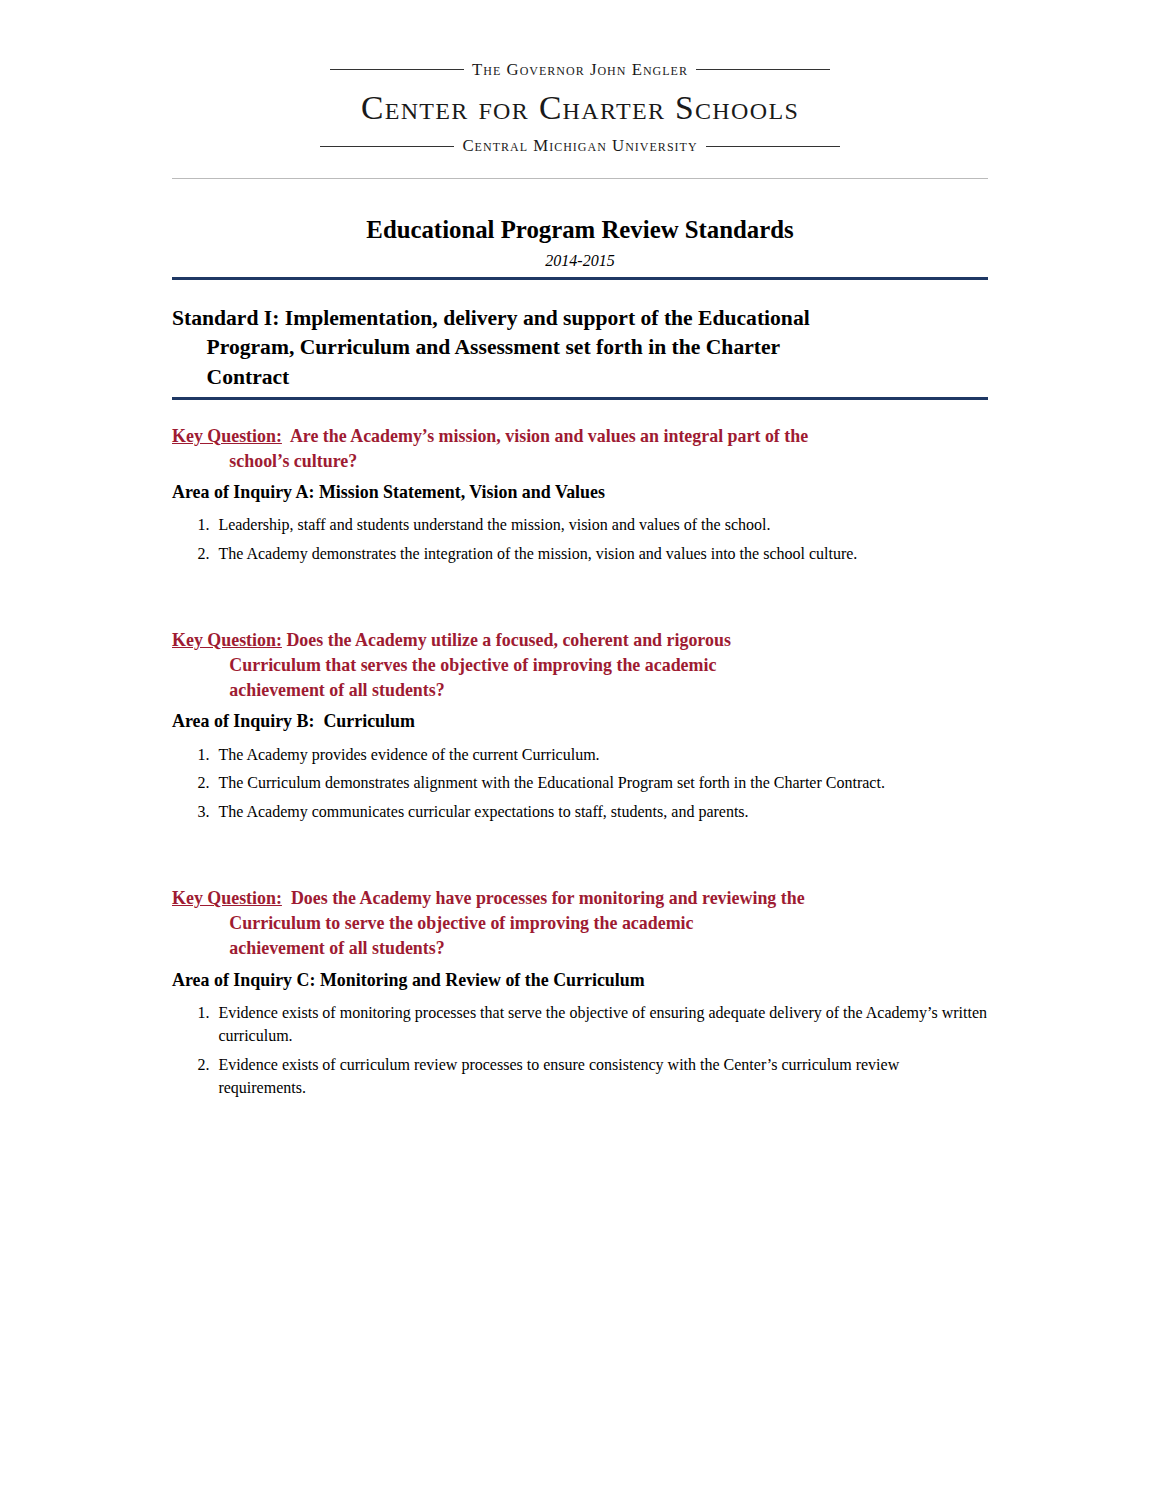The Governor John Engler
Center for Charter Schools
Central Michigan University
Educational Program Review Standards
2014-2015
Standard I: Implementation, delivery and support of the Educational Program, Curriculum and Assessment set forth in the Charter Contract
Key Question: Are the Academy’s mission, vision and values an integral part of the school’s culture?
Area of Inquiry A: Mission Statement, Vision and Values
Leadership, staff and students understand the mission, vision and values of the school.
The Academy demonstrates the integration of the mission, vision and values into the school culture.
Key Question: Does the Academy utilize a focused, coherent and rigorous Curriculum that serves the objective of improving the academic achievement of all students?
Area of Inquiry B: Curriculum
The Academy provides evidence of the current Curriculum.
The Curriculum demonstrates alignment with the Educational Program set forth in the Charter Contract.
The Academy communicates curricular expectations to staff, students, and parents.
Key Question: Does the Academy have processes for monitoring and reviewing the Curriculum to serve the objective of improving the academic achievement of all students?
Area of Inquiry C: Monitoring and Review of the Curriculum
Evidence exists of monitoring processes that serve the objective of ensuring adequate delivery of the Academy’s written curriculum.
Evidence exists of curriculum review processes to ensure consistency with the Center’s curriculum review requirements.